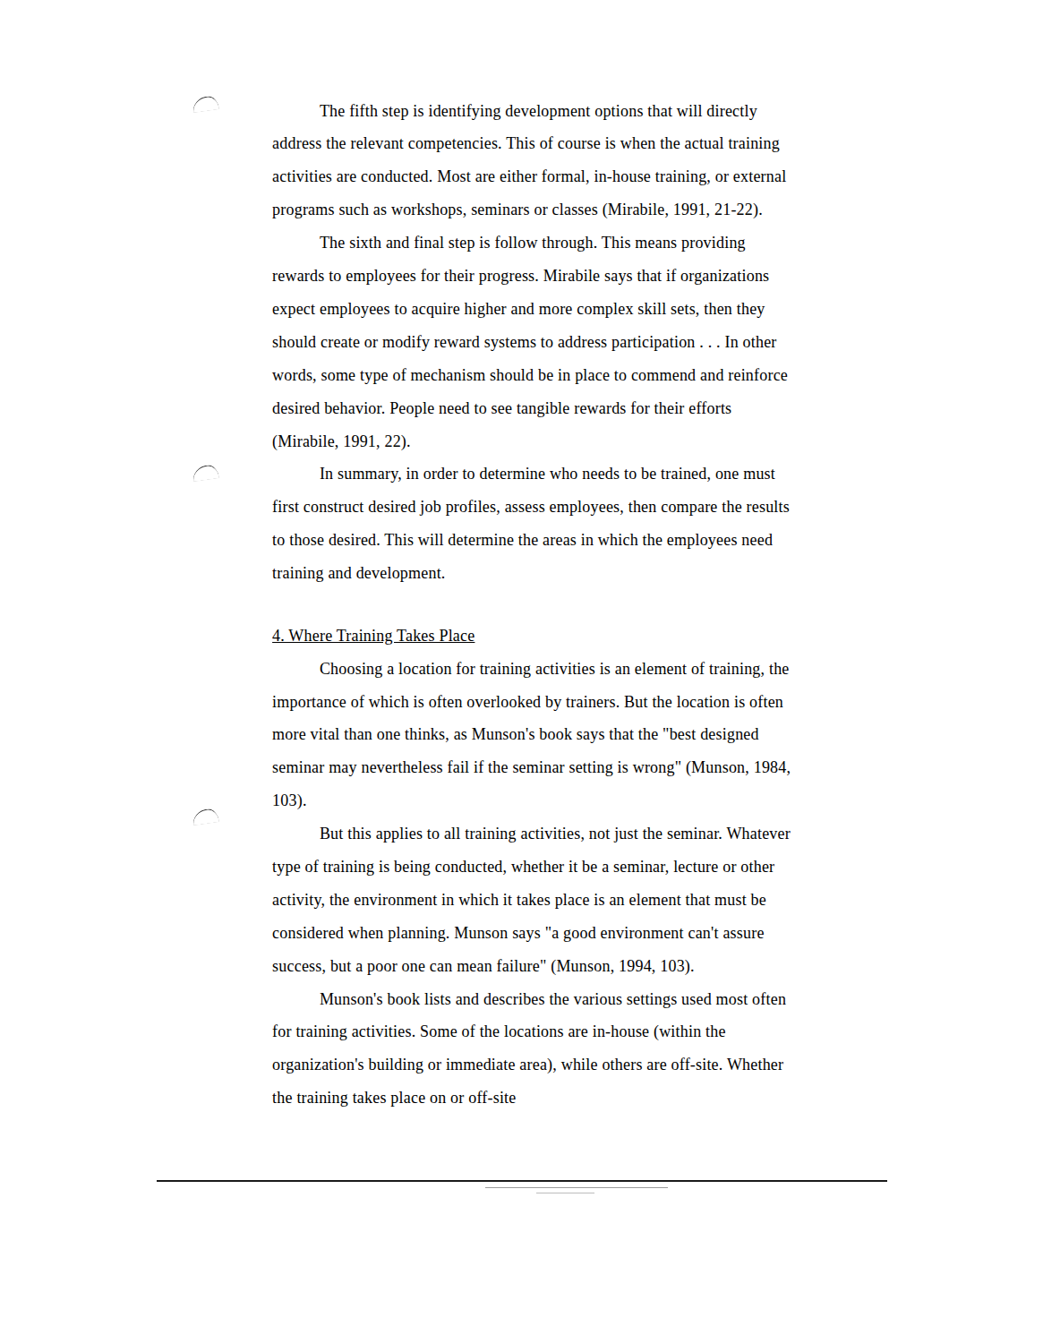The fifth step is identifying development options that will directly address the relevant competencies. This of course is when the actual training activities are conducted. Most are either formal, in-house training, or external programs such as workshops, seminars or classes (Mirabile, 1991, 21-22).
The sixth and final step is follow through. This means providing rewards to employees for their progress. Mirabile says that if organizations expect employees to acquire higher and more complex skill sets, then they should create or modify reward systems to address participation . . . In other words, some type of mechanism should be in place to commend and reinforce desired behavior. People need to see tangible rewards for their efforts (Mirabile, 1991, 22).
In summary, in order to determine who needs to be trained, one must first construct desired job profiles, assess employees, then compare the results to those desired. This will determine the areas in which the employees need training and development.
4. Where Training Takes Place
Choosing a location for training activities is an element of training, the importance of which is often overlooked by trainers. But the location is often more vital than one thinks, as Munson's book says that the "best designed seminar may nevertheless fail if the seminar setting is wrong" (Munson, 1984, 103).
But this applies to all training activities, not just the seminar. Whatever type of training is being conducted, whether it be a seminar, lecture or other activity, the environment in which it takes place is an element that must be considered when planning. Munson says "a good environment can't assure success, but a poor one can mean failure" (Munson, 1994, 103).
Munson's book lists and describes the various settings used most often for training activities. Some of the locations are in-house (within the organization's building or immediate area), while others are off-site. Whether the training takes place on or off-site